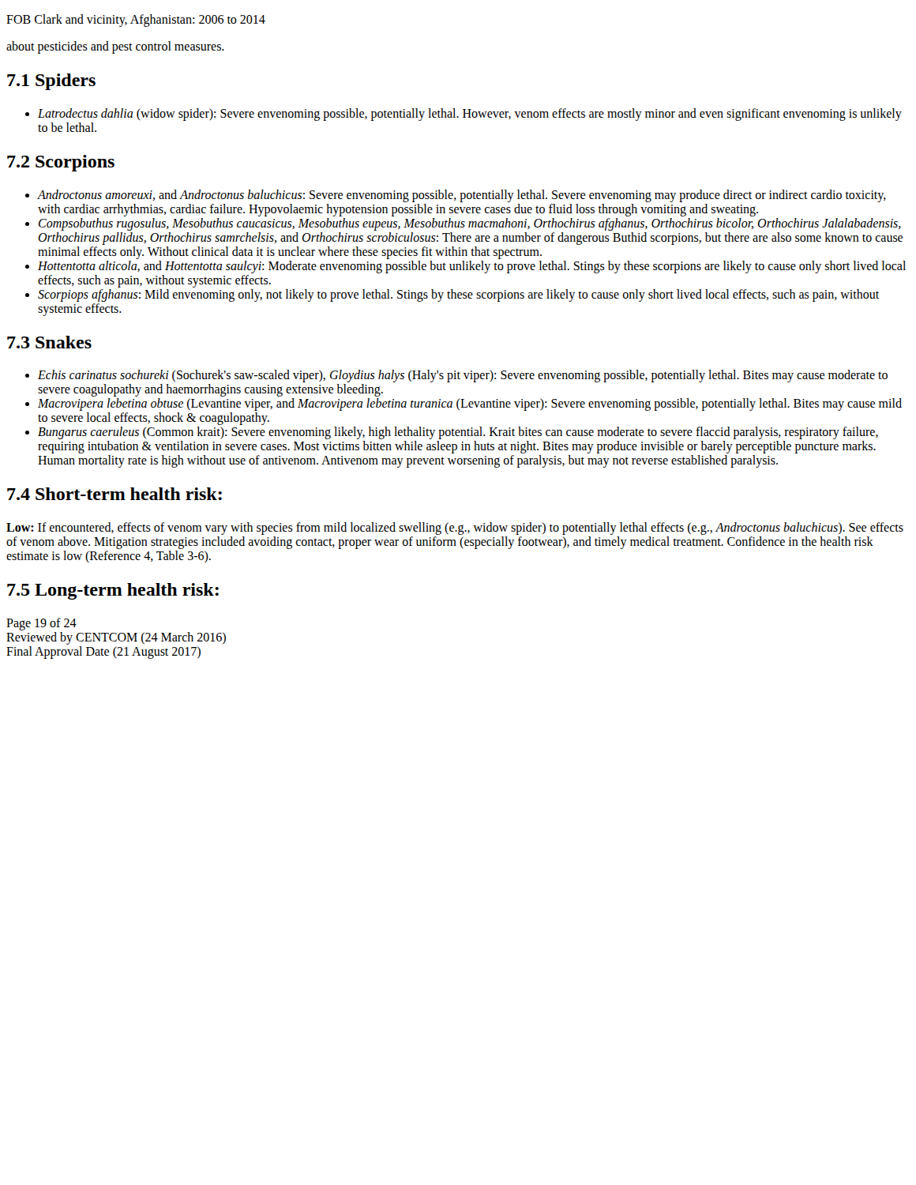FOB Clark and vicinity, Afghanistan: 2006 to 2014
about pesticides and pest control measures.
7.1 Spiders
Latrodectus dahlia (widow spider): Severe envenoming possible, potentially lethal. However, venom effects are mostly minor and even significant envenoming is unlikely to be lethal.
7.2 Scorpions
Androctonus amoreuxi, and Androctonus baluchicus: Severe envenoming possible, potentially lethal. Severe envenoming may produce direct or indirect cardio toxicity, with cardiac arrhythmias, cardiac failure. Hypovolaemic hypotension possible in severe cases due to fluid loss through vomiting and sweating.
Compsobuthus rugosulus, Mesobuthus caucasicus, Mesobuthus eupeus, Mesobuthus macmahoni, Orthochirus afghanus, Orthochirus bicolor, Orthochirus Jalalabadensis, Orthochirus pallidus, Orthochirus samrchelsis, and Orthochirus scrobiculosus: There are a number of dangerous Buthid scorpions, but there are also some known to cause minimal effects only. Without clinical data it is unclear where these species fit within that spectrum.
Hottentotta alticola, and Hottentotta saulcyi: Moderate envenoming possible but unlikely to prove lethal. Stings by these scorpions are likely to cause only short lived local effects, such as pain, without systemic effects.
Scorpiops afghanus: Mild envenoming only, not likely to prove lethal. Stings by these scorpions are likely to cause only short lived local effects, such as pain, without systemic effects.
7.3 Snakes
Echis carinatus sochureki (Sochurek's saw-scaled viper), Gloydius halys (Haly's pit viper): Severe envenoming possible, potentially lethal. Bites may cause moderate to severe coagulopathy and haemorrhagins causing extensive bleeding.
Macrovipera lebetina obtuse (Levantine viper, and Macrovipera lebetina turanica (Levantine viper): Severe envenoming possible, potentially lethal. Bites may cause mild to severe local effects, shock & coagulopathy.
Bungarus caeruleus (Common krait): Severe envenoming likely, high lethality potential. Krait bites can cause moderate to severe flaccid paralysis, respiratory failure, requiring intubation & ventilation in severe cases. Most victims bitten while asleep in huts at night. Bites may produce invisible or barely perceptible puncture marks. Human mortality rate is high without use of antivenom. Antivenom may prevent worsening of paralysis, but may not reverse established paralysis.
7.4 Short-term health risk:
Low: If encountered, effects of venom vary with species from mild localized swelling (e.g., widow spider) to potentially lethal effects (e.g., Androctonus baluchicus). See effects of venom above. Mitigation strategies included avoiding contact, proper wear of uniform (especially footwear), and timely medical treatment. Confidence in the health risk estimate is low (Reference 4, Table 3-6).
7.5 Long-term health risk:
Page 19 of 24
Reviewed by CENTCOM (24 March 2016)
Final Approval Date (21 August 2017)